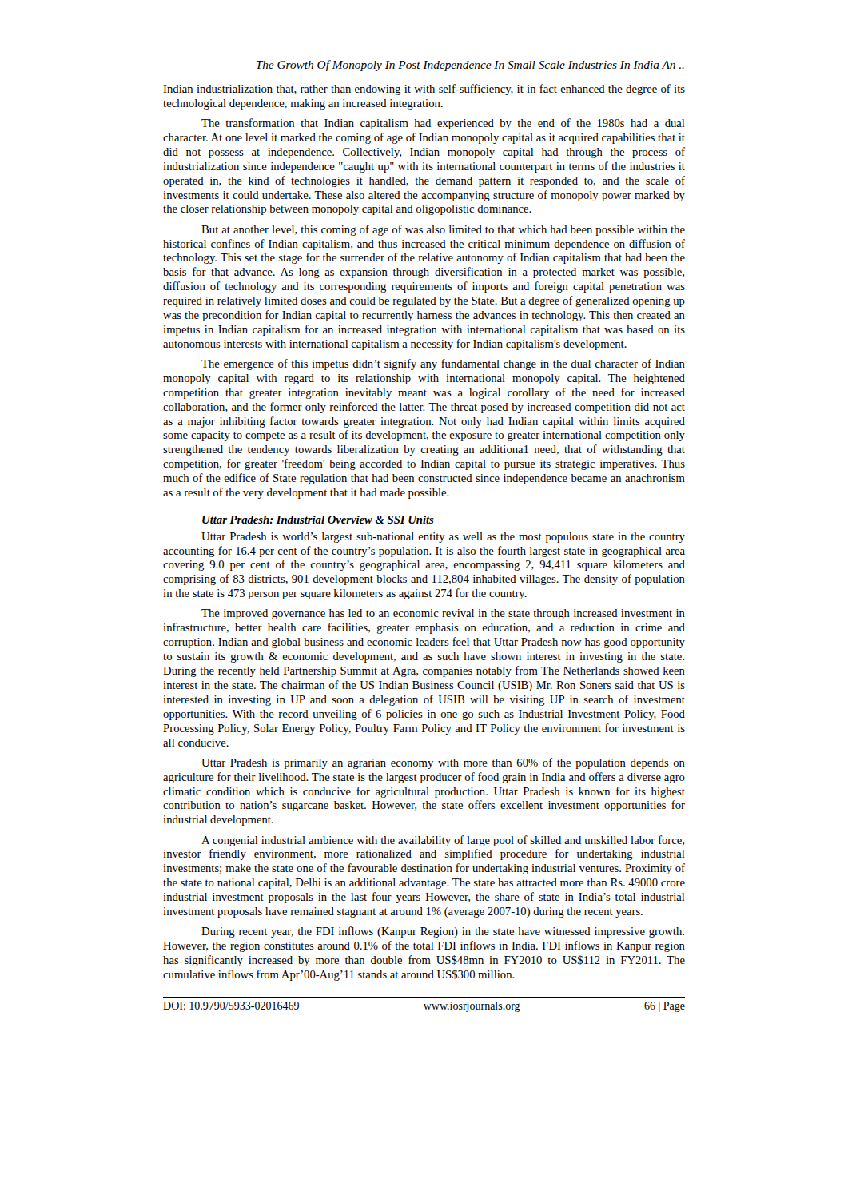The Growth Of Monopoly In Post Independence In Small Scale Industries In India An ..
Indian industrialization that, rather than endowing it with self-sufficiency, it in fact enhanced the degree of its technological dependence, making an increased integration.
The transformation that Indian capitalism had experienced by the end of the 1980s had a dual character. At one level it marked the coming of age of Indian monopoly capital as it acquired capabilities that it did not possess at independence. Collectively, Indian monopoly capital had through the process of industrialization since independence "caught up" with its international counterpart in terms of the industries it operated in, the kind of technologies it handled, the demand pattern it responded to, and the scale of investments it could undertake. These also altered the accompanying structure of monopoly power marked by the closer relationship between monopoly capital and oligopolistic dominance.
But at another level, this coming of age of was also limited to that which had been possible within the historical confines of Indian capitalism, and thus increased the critical minimum dependence on diffusion of technology. This set the stage for the surrender of the relative autonomy of Indian capitalism that had been the basis for that advance. As long as expansion through diversification in a protected market was possible, diffusion of technology and its corresponding requirements of imports and foreign capital penetration was required in relatively limited doses and could be regulated by the State. But a degree of generalized opening up was the precondition for Indian capital to recurrently harness the advances in technology. This then created an impetus in Indian capitalism for an increased integration with international capitalism that was based on its autonomous interests with international capitalism a necessity for Indian capitalism's development.
The emergence of this impetus didn’t signify any fundamental change in the dual character of Indian monopoly capital with regard to its relationship with international monopoly capital. The heightened competition that greater integration inevitably meant was a logical corollary of the need for increased collaboration, and the former only reinforced the latter. The threat posed by increased competition did not act as a major inhibiting factor towards greater integration. Not only had Indian capital within limits acquired some capacity to compete as a result of its development, the exposure to greater international competition only strengthened the tendency towards liberalization by creating an additiona1 need, that of withstanding that competition, for greater 'freedom' being accorded to Indian capital to pursue its strategic imperatives. Thus much of the edifice of State regulation that had been constructed since independence became an anachronism as a result of the very development that it had made possible.
Uttar Pradesh: Industrial Overview & SSI Units
Uttar Pradesh is world’s largest sub-national entity as well as the most populous state in the country accounting for 16.4 per cent of the country’s population. It is also the fourth largest state in geographical area covering 9.0 per cent of the country’s geographical area, encompassing 2, 94,411 square kilometers and comprising of 83 districts, 901 development blocks and 112,804 inhabited villages. The density of population in the state is 473 person per square kilometers as against 274 for the country.
The improved governance has led to an economic revival in the state through increased investment in infrastructure, better health care facilities, greater emphasis on education, and a reduction in crime and corruption. Indian and global business and economic leaders feel that Uttar Pradesh now has good opportunity to sustain its growth & economic development, and as such have shown interest in investing in the state. During the recently held Partnership Summit at Agra, companies notably from The Netherlands showed keen interest in the state. The chairman of the US Indian Business Council (USIB) Mr. Ron Soners said that US is interested in investing in UP and soon a delegation of USIB will be visiting UP in search of investment opportunities. With the record unveiling of 6 policies in one go such as Industrial Investment Policy, Food Processing Policy, Solar Energy Policy, Poultry Farm Policy and IT Policy the environment for investment is all conducive.
Uttar Pradesh is primarily an agrarian economy with more than 60% of the population depends on agriculture for their livelihood. The state is the largest producer of food grain in India and offers a diverse agro climatic condition which is conducive for agricultural production. Uttar Pradesh is known for its highest contribution to nation’s sugarcane basket. However, the state offers excellent investment opportunities for industrial development.
A congenial industrial ambience with the availability of large pool of skilled and unskilled labor force, investor friendly environment, more rationalized and simplified procedure for undertaking industrial investments; make the state one of the favourable destination for undertaking industrial ventures. Proximity of the state to national capital, Delhi is an additional advantage. The state has attracted more than Rs. 49000 crore industrial investment proposals in the last four years However, the share of state in India’s total industrial investment proposals have remained stagnant at around 1% (average 2007-10) during the recent years.
During recent year, the FDI inflows (Kanpur Region) in the state have witnessed impressive growth. However, the region constitutes around 0.1% of the total FDI inflows in India. FDI inflows in Kanpur region has significantly increased by more than double from US$48mn in FY2010 to US$112 in FY2011. The cumulative inflows from Apr’00-Aug’11 stands at around US$300 million.
DOI: 10.9790/5933-02016469 www.iosrjournals.org 66 | Page